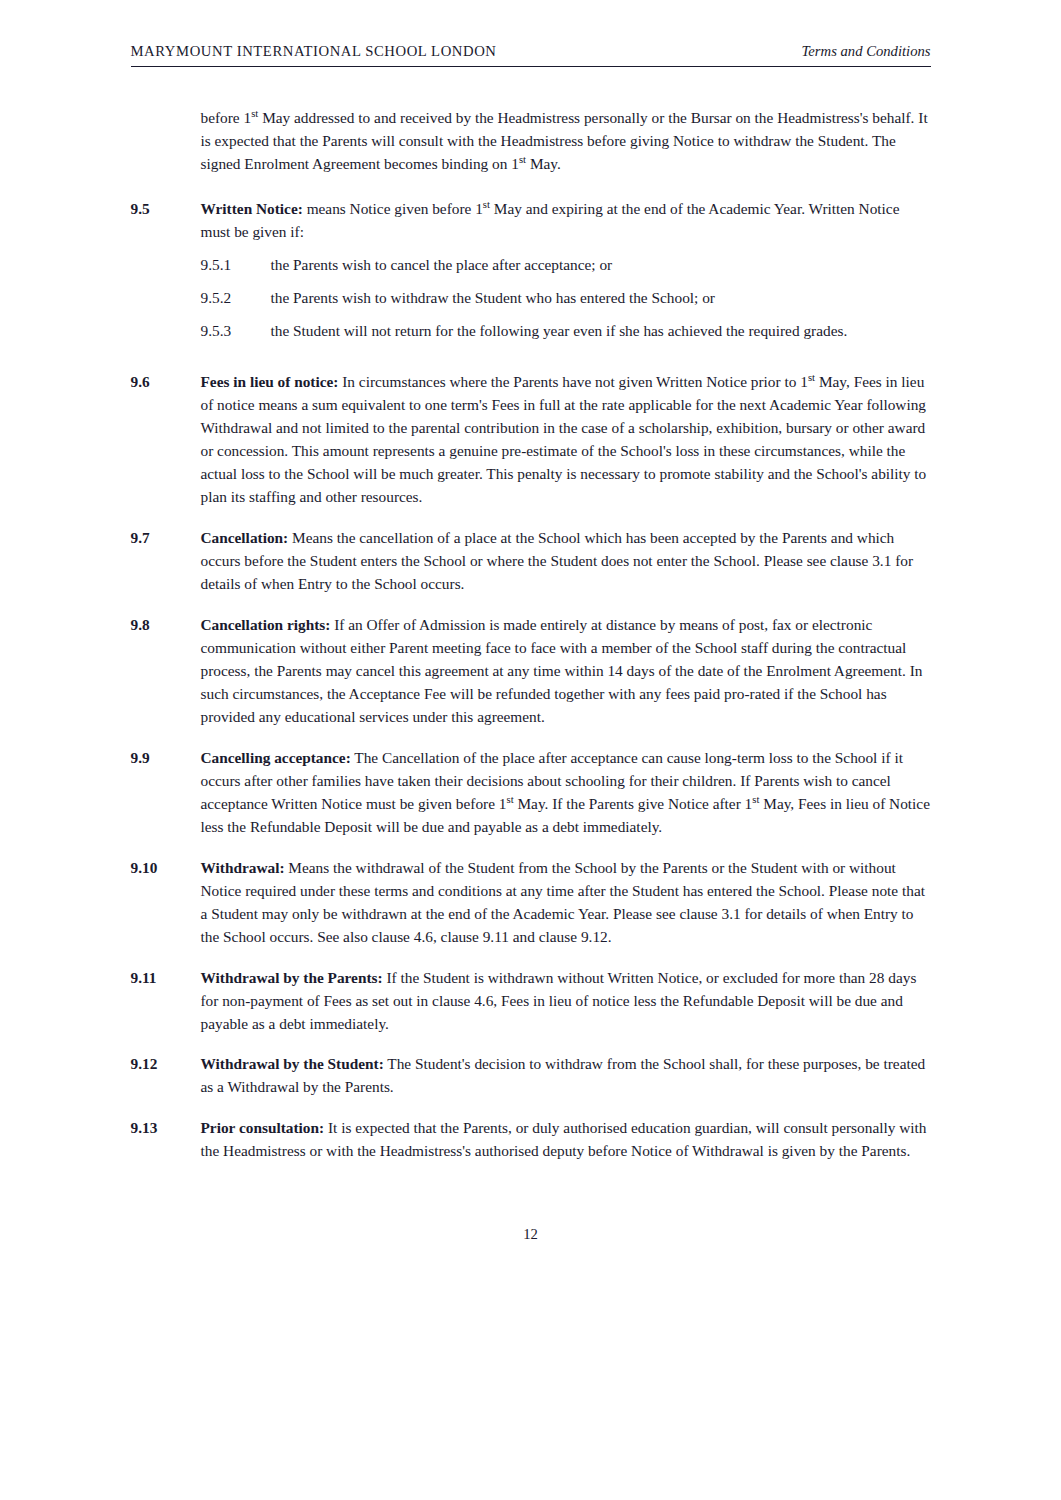MARYMOUNT INTERNATIONAL SCHOOL LONDON
Terms and Conditions
before 1st May addressed to and received by the Headmistress personally or the Bursar on the Headmistress's behalf. It is expected that the Parents will consult with the Headmistress before giving Notice to withdraw the Student. The signed Enrolment Agreement becomes binding on 1st May.
9.5
Written Notice: means Notice given before 1st May and expiring at the end of the Academic Year. Written Notice must be given if:
9.5.1
the Parents wish to cancel the place after acceptance; or
9.5.2
the Parents wish to withdraw the Student who has entered the School; or
9.5.3
the Student will not return for the following year even if she has achieved the required grades.
9.6
Fees in lieu of notice: In circumstances where the Parents have not given Written Notice prior to 1st May, Fees in lieu of notice means a sum equivalent to one term's Fees in full at the rate applicable for the next Academic Year following Withdrawal and not limited to the parental contribution in the case of a scholarship, exhibition, bursary or other award or concession. This amount represents a genuine pre-estimate of the School's loss in these circumstances, while the actual loss to the School will be much greater. This penalty is necessary to promote stability and the School's ability to plan its staffing and other resources.
9.7
Cancellation: Means the cancellation of a place at the School which has been accepted by the Parents and which occurs before the Student enters the School or where the Student does not enter the School. Please see clause 3.1 for details of when Entry to the School occurs.
9.8
Cancellation rights: If an Offer of Admission is made entirely at distance by means of post, fax or electronic communication without either Parent meeting face to face with a member of the School staff during the contractual process, the Parents may cancel this agreement at any time within 14 days of the date of the Enrolment Agreement. In such circumstances, the Acceptance Fee will be refunded together with any fees paid pro-rated if the School has provided any educational services under this agreement.
9.9
Cancelling acceptance: The Cancellation of the place after acceptance can cause long-term loss to the School if it occurs after other families have taken their decisions about schooling for their children. If Parents wish to cancel acceptance Written Notice must be given before 1st May. If the Parents give Notice after 1st May, Fees in lieu of Notice less the Refundable Deposit will be due and payable as a debt immediately.
9.10
Withdrawal: Means the withdrawal of the Student from the School by the Parents or the Student with or without Notice required under these terms and conditions at any time after the Student has entered the School. Please note that a Student may only be withdrawn at the end of the Academic Year. Please see clause 3.1 for details of when Entry to the School occurs. See also clause 4.6, clause 9.11 and clause 9.12.
9.11
Withdrawal by the Parents: If the Student is withdrawn without Written Notice, or excluded for more than 28 days for non-payment of Fees as set out in clause 4.6, Fees in lieu of notice less the Refundable Deposit will be due and payable as a debt immediately.
9.12
Withdrawal by the Student: The Student's decision to withdraw from the School shall, for these purposes, be treated as a Withdrawal by the Parents.
9.13
Prior consultation: It is expected that the Parents, or duly authorised education guardian, will consult personally with the Headmistress or with the Headmistress's authorised deputy before Notice of Withdrawal is given by the Parents.
12